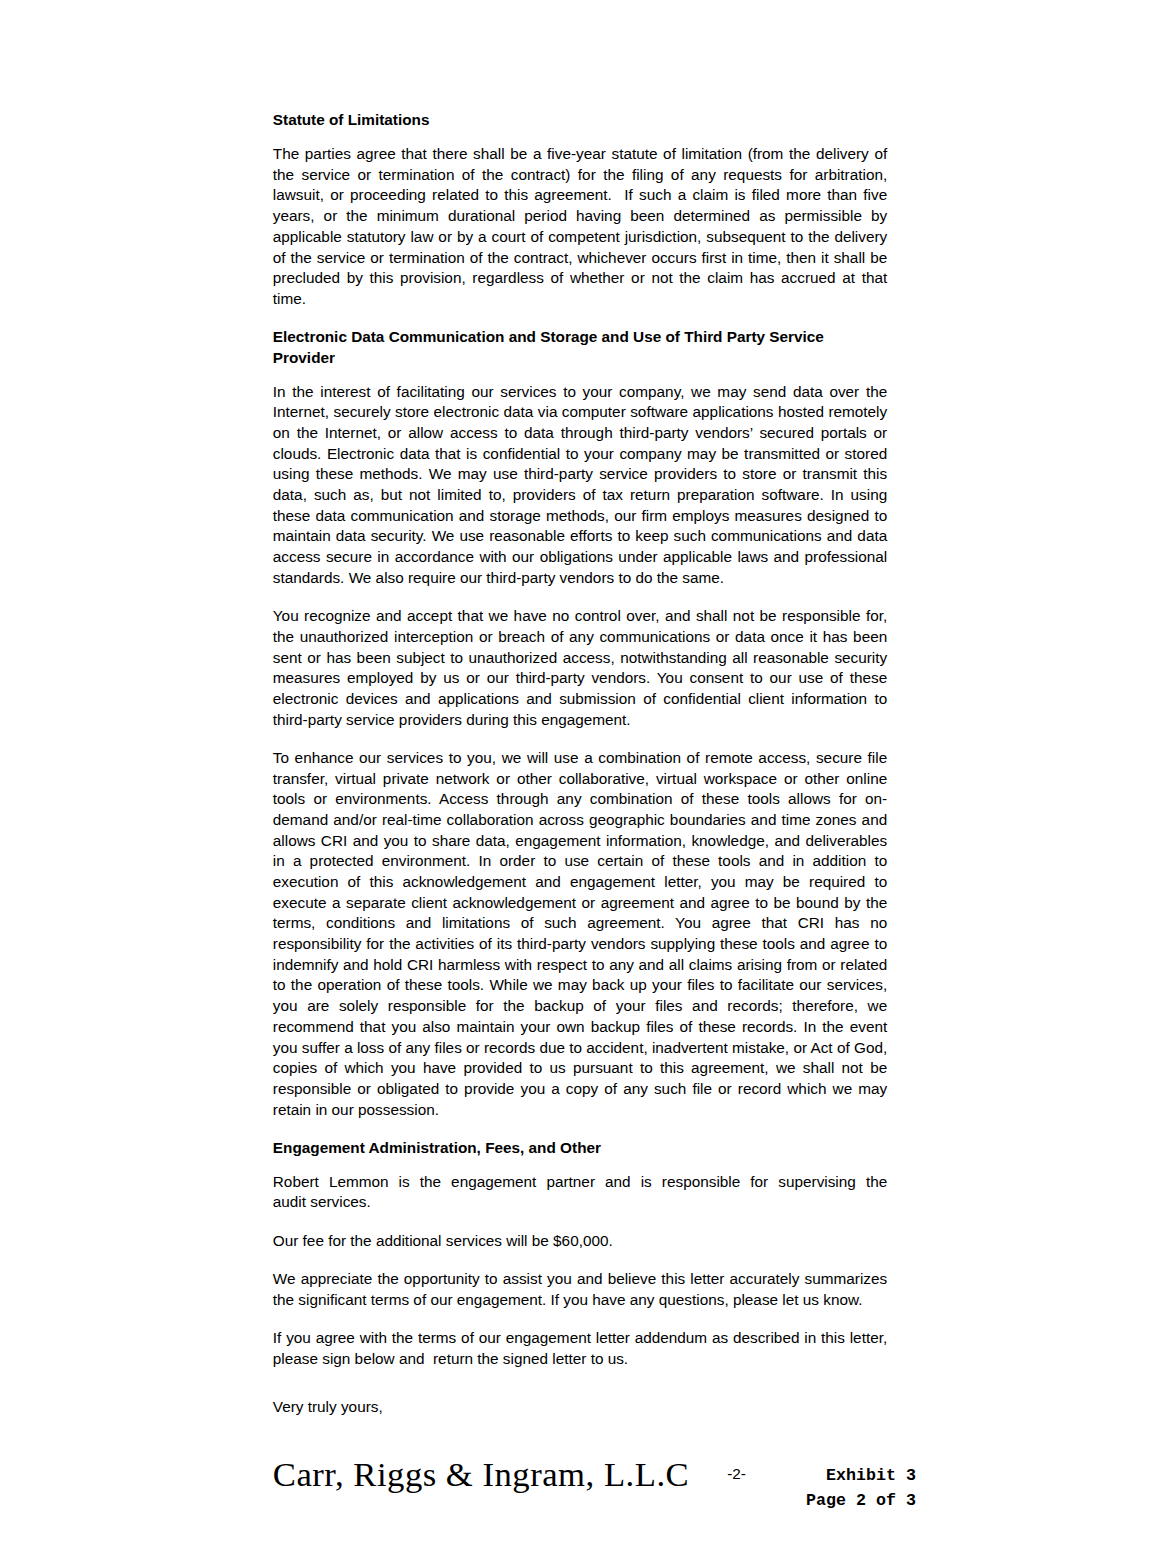Statute of Limitations
The parties agree that there shall be a five-year statute of limitation (from the delivery of the service or termination of the contract) for the filing of any requests for arbitration, lawsuit, or proceeding related to this agreement. If such a claim is filed more than five years, or the minimum durational period having been determined as permissible by applicable statutory law or by a court of competent jurisdiction, subsequent to the delivery of the service or termination of the contract, whichever occurs first in time, then it shall be precluded by this provision, regardless of whether or not the claim has accrued at that time.
Electronic Data Communication and Storage and Use of Third Party Service Provider
In the interest of facilitating our services to your company, we may send data over the Internet, securely store electronic data via computer software applications hosted remotely on the Internet, or allow access to data through third-party vendors’ secured portals or clouds. Electronic data that is confidential to your company may be transmitted or stored using these methods. We may use third-party service providers to store or transmit this data, such as, but not limited to, providers of tax return preparation software. In using these data communication and storage methods, our firm employs measures designed to maintain data security. We use reasonable efforts to keep such communications and data access secure in accordance with our obligations under applicable laws and professional standards. We also require our third-party vendors to do the same.
You recognize and accept that we have no control over, and shall not be responsible for, the unauthorized interception or breach of any communications or data once it has been sent or has been subject to unauthorized access, notwithstanding all reasonable security measures employed by us or our third-party vendors. You consent to our use of these electronic devices and applications and submission of confidential client information to third-party service providers during this engagement.
To enhance our services to you, we will use a combination of remote access, secure file transfer, virtual private network or other collaborative, virtual workspace or other online tools or environments. Access through any combination of these tools allows for on-demand and/or real-time collaboration across geographic boundaries and time zones and allows CRI and you to share data, engagement information, knowledge, and deliverables in a protected environment. In order to use certain of these tools and in addition to execution of this acknowledgement and engagement letter, you may be required to execute a separate client acknowledgement or agreement and agree to be bound by the terms, conditions and limitations of such agreement. You agree that CRI has no responsibility for the activities of its third-party vendors supplying these tools and agree to indemnify and hold CRI harmless with respect to any and all claims arising from or related to the operation of these tools. While we may back up your files to facilitate our services, you are solely responsible for the backup of your files and records; therefore, we recommend that you also maintain your own backup files of these records. In the event you suffer a loss of any files or records due to accident, inadvertent mistake, or Act of God, copies of which you have provided to us pursuant to this agreement, we shall not be responsible or obligated to provide you a copy of any such file or record which we may retain in our possession.
Engagement Administration, Fees, and Other
Robert Lemmon is the engagement partner and is responsible for supervising the audit services.
Our fee for the additional services will be $60,000.
We appreciate the opportunity to assist you and believe this letter accurately summarizes the significant terms of our engagement. If you have any questions, please let us know.
If you agree with the terms of our engagement letter addendum as described in this letter, please sign below and return the signed letter to us.
Very truly yours,
Carr, Riggs & Ingram, L.L.C -2-
Exhibit 3
Page 2 of 3